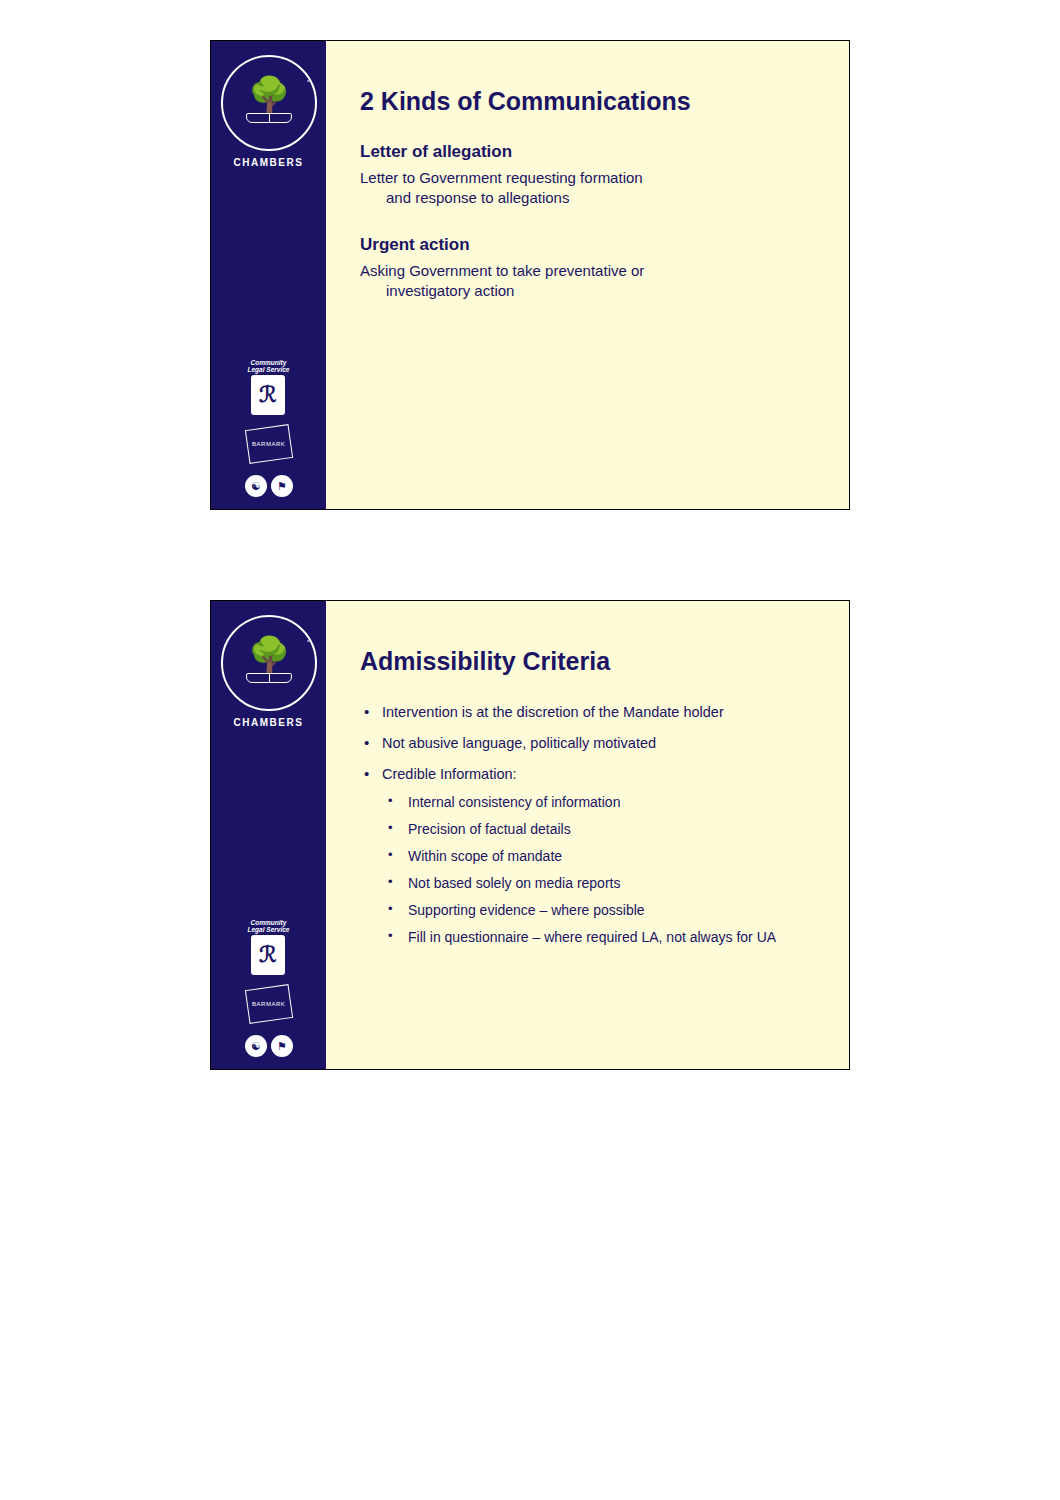G A R D E N C O U R T
🌳
CHAMBERS
Community
Legal Service
ℛ
BARMARK
☯
⚑
2 Kinds of Communications
Letter of allegation
Letter to Government requesting formationand response to allegations
Urgent action
Asking Government to take preventative orinvestigatory action
G A R D E N C O U R T
🌳
CHAMBERS
Community
Legal Service
ℛ
BARMARK
☯
⚑
Admissibility Criteria
Intervention is at the discretion of the Mandate holder
Not abusive language, politically motivated
Credible Information:
Internal consistency of information
Precision of factual details
Within scope of mandate
Not based solely on media reports
Supporting evidence – where possible
Fill in questionnaire – where required LA, not always for UA